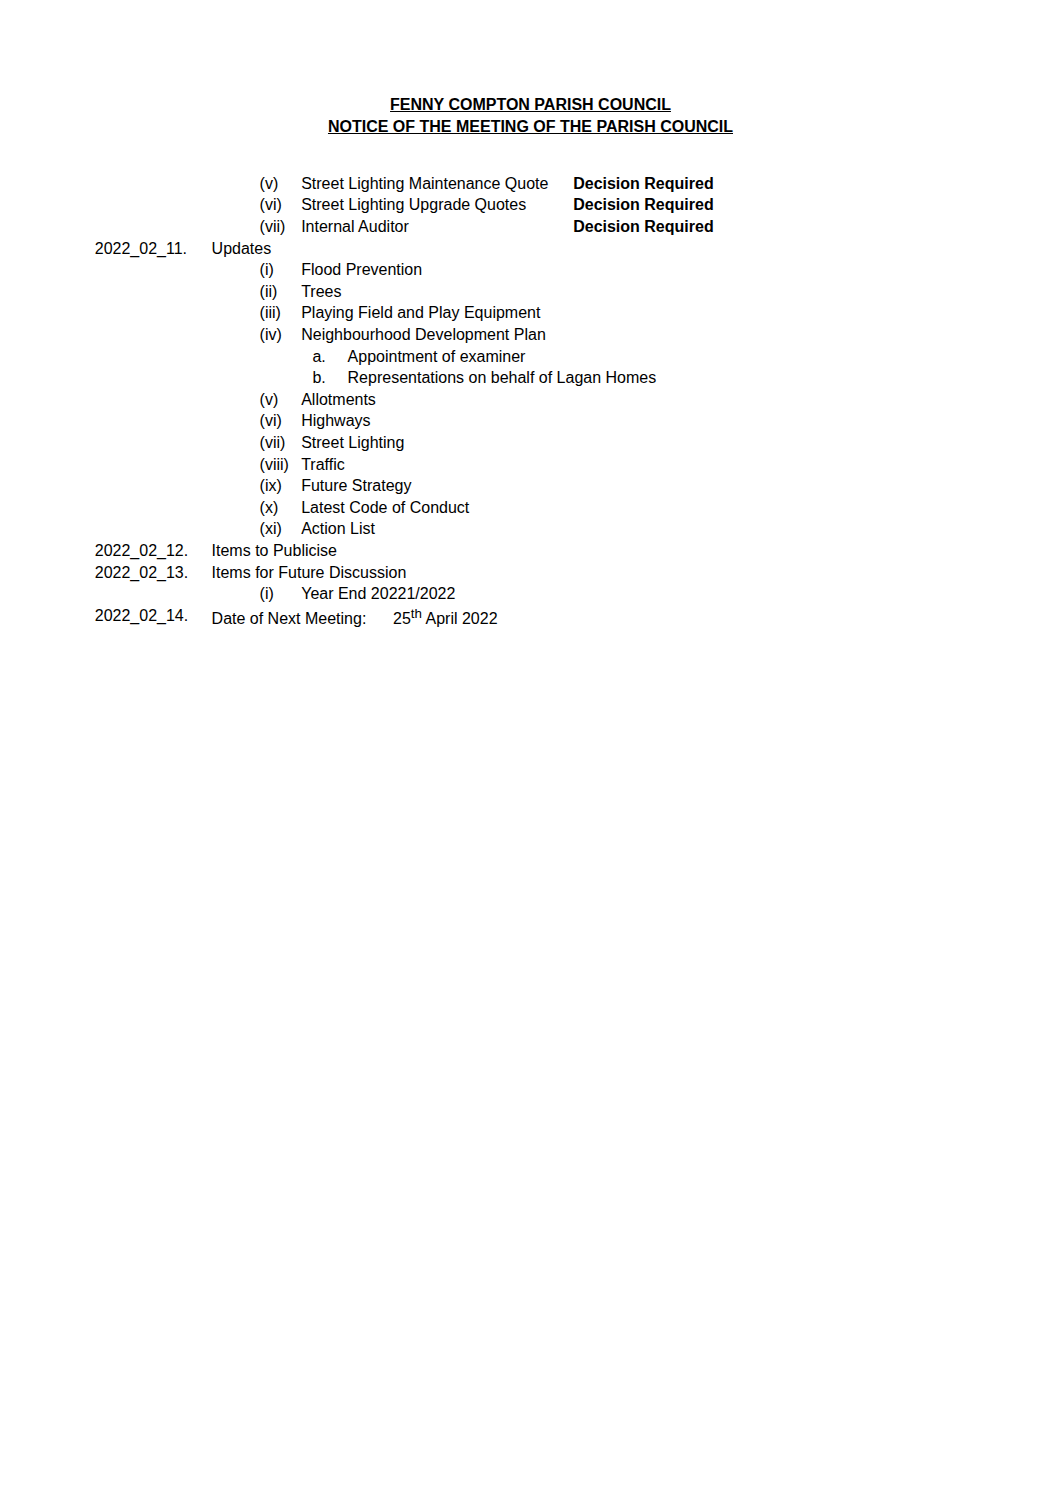FENNY COMPTON PARISH COUNCIL NOTICE OF THE MEETING OF THE PARISH COUNCIL
(v) Street Lighting Maintenance Quote Decision Required
(vi) Street Lighting Upgrade Quotes Decision Required
(vii) Internal Auditor Decision Required
2022_02_11. Updates
(i) Flood Prevention
(ii) Trees
(iii) Playing Field and Play Equipment
(iv) Neighbourhood Development Plan
a. Appointment of examiner
b. Representations on behalf of Lagan Homes
(v) Allotments
(vi) Highways
(vii) Street Lighting
(viii) Traffic
(ix) Future Strategy
(x) Latest Code of Conduct
(xi) Action List
2022_02_12. Items to Publicise
2022_02_13. Items for Future Discussion
(i) Year End 20221/2022
2022_02_14. Date of Next Meeting: 25th April 2022